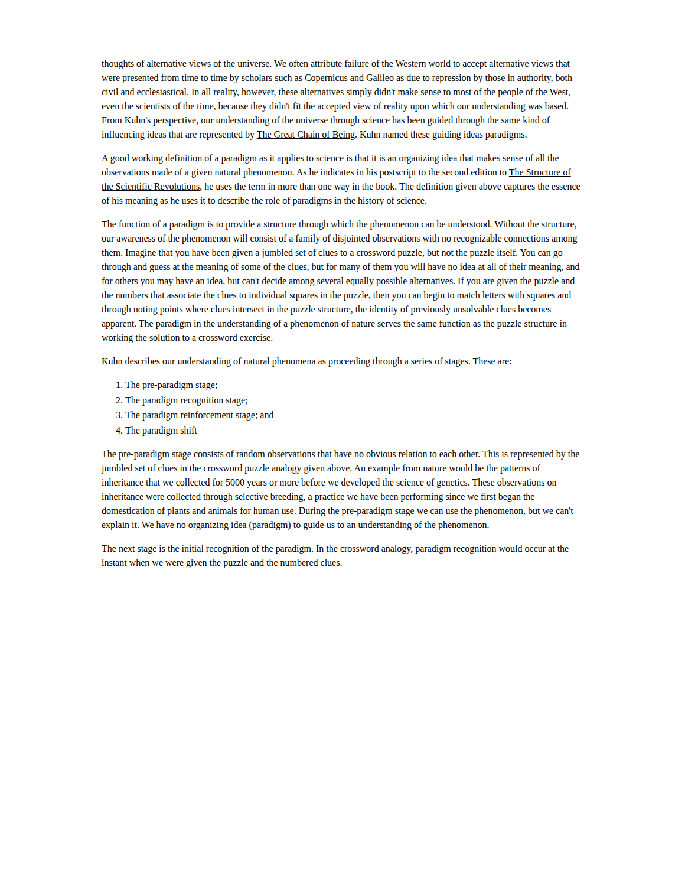thoughts of alternative views of the universe. We often attribute failure of the Western world to accept alternative views that were presented from time to time by scholars such as Copernicus and Galileo as due to repression by those in authority, both civil and ecclesiastical. In all reality, however, these alternatives simply didn't make sense to most of the people of the West, even the scientists of the time, because they didn't fit the accepted view of reality upon which our understanding was based. From Kuhn's perspective, our understanding of the universe through science has been guided through the same kind of influencing ideas that are represented by The Great Chain of Being. Kuhn named these guiding ideas paradigms.
A good working definition of a paradigm as it applies to science is that it is an organizing idea that makes sense of all the observations made of a given natural phenomenon. As he indicates in his postscript to the second edition to The Structure of the Scientific Revolutions, he uses the term in more than one way in the book. The definition given above captures the essence of his meaning as he uses it to describe the role of paradigms in the history of science.
The function of a paradigm is to provide a structure through which the phenomenon can be understood. Without the structure, our awareness of the phenomenon will consist of a family of disjointed observations with no recognizable connections among them. Imagine that you have been given a jumbled set of clues to a crossword puzzle, but not the puzzle itself. You can go through and guess at the meaning of some of the clues, but for many of them you will have no idea at all of their meaning, and for others you may have an idea, but can't decide among several equally possible alternatives. If you are given the puzzle and the numbers that associate the clues to individual squares in the puzzle, then you can begin to match letters with squares and through noting points where clues intersect in the puzzle structure, the identity of previously unsolvable clues becomes apparent. The paradigm in the understanding of a phenomenon of nature serves the same function as the puzzle structure in working the solution to a crossword exercise.
Kuhn describes our understanding of natural phenomena as proceeding through a series of stages. These are:
The pre-paradigm stage;
The paradigm recognition stage;
The paradigm reinforcement stage; and
The paradigm shift
The pre-paradigm stage consists of random observations that have no obvious relation to each other. This is represented by the jumbled set of clues in the crossword puzzle analogy given above. An example from nature would be the patterns of inheritance that we collected for 5000 years or more before we developed the science of genetics. These observations on inheritance were collected through selective breeding, a practice we have been performing since we first began the domestication of plants and animals for human use. During the pre-paradigm stage we can use the phenomenon, but we can't explain it. We have no organizing idea (paradigm) to guide us to an understanding of the phenomenon.
The next stage is the initial recognition of the paradigm. In the crossword analogy, paradigm recognition would occur at the instant when we were given the puzzle and the numbered clues.